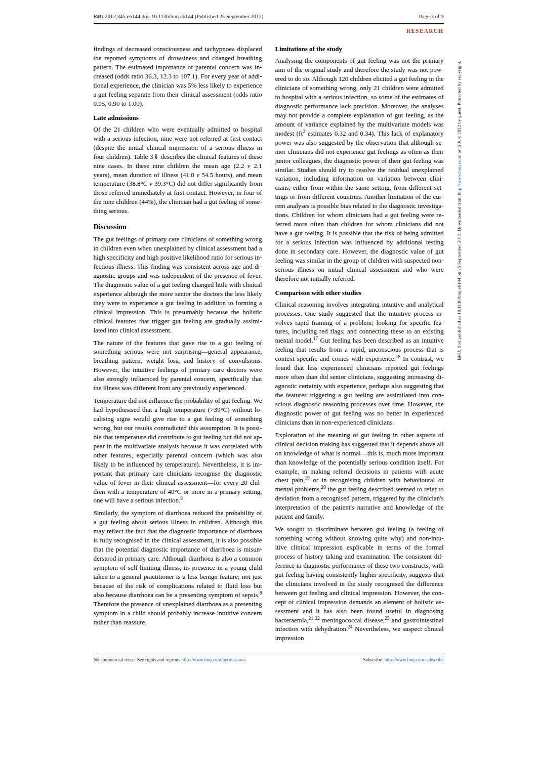BMJ 2012;345:e6144 doi: 10.1136/bmj.e6144 (Published 25 September 2012)
Page 3 of 9
Research
BMJ: first published as 10.1136/bmj.e6144 on 25 September 2012. Downloaded from http://www.bmj.com/ on 6 July 2022 by guest. Protected by copyright.
findings of decreased consciousness and tachypnoea displaced the reported symptoms of drowsiness and changed breathing pattern. The estimated importance of parental concern was increased (odds ratio 36.3, 12.3 to 107.1). For every year of additional experience, the clinician was 5% less likely to experience a gut feeling separate from their clinical assessment (odds ratio 0.95, 0.90 to 1.00).
Late admissions
Of the 21 children who were eventually admitted to hospital with a serious infection, nine were not referred at first contact (despite the initial clinical impression of a serious illness in four children). Table 3⇓ describes the clinical features of these nine cases. In these nine children the mean age (2.2 v 2.1 years), mean duration of illness (41.0 v 54.5 hours), and mean temperature (38.8°C v 39.3°C) did not differ significantly from those referred immediately at first contact. However, in four of the nine children (44%), the clinician had a gut feeling of something serious.
Discussion
The gut feelings of primary care clinicians of something wrong in children even when unexplained by clinical assessment had a high specificity and high positive likelihood ratio for serious infectious illness. This finding was consistent across age and diagnostic groups and was independent of the presence of fever. The diagnostic value of a gut feeling changed little with clinical experience although the more senior the doctors the less likely they were to experience a gut feeling in addition to forming a clinical impression. This is presumably because the holistic clinical features that trigger gut feeling are gradually assimilated into clinical assessment.
The nature of the features that gave rise to a gut feeling of something serious were not surprising—general appearance, breathing pattern, weight loss, and history of convulsions. However, the intuitive feelings of primary care doctors were also strongly influenced by parental concern, specifically that the illness was different from any previously experienced.
Temperature did not influence the probability of gut feeling. We had hypothesised that a high temperature (>39°C) without localising signs would give rise to a gut feeling of something wrong, but our results contradicted this assumption. It is possible that temperature did contribute to gut feeling but did not appear in the multivariate analysis because it was correlated with other features, especially parental concern (which was also likely to be influenced by temperature). Nevertheless, it is important that primary care clinicians recognise the diagnostic value of fever in their clinical assessment—for every 20 children with a temperature of 40°C or more in a primary setting, one will have a serious infection.8
Similarly, the symptom of diarrhoea reduced the probability of a gut feeling about serious illness in children. Although this may reflect the fact that the diagnostic importance of diarrhoea is fully recognised in the clinical assessment, it is also possible that the potential diagnostic importance of diarrhoea is misunderstood in primary care. Although diarrhoea is also a common symptom of self limiting illness, its presence in a young child taken to a general practitioner is a less benign feature; not just because of the risk of complications related to fluid loss but also because diarrhoea can be a presenting symptom of sepsis.8 Therefore the presence of unexplained diarrhoea as a presenting symptom in a child should probably increase intuitive concern rather than reassure.
Limitations of the study
Analysing the components of gut feeling was not the primary aim of the original study and therefore the study was not powered to do so. Although 120 children elicited a gut feeling in the clinicians of something wrong, only 21 children were admitted to hospital with a serious infection, so some of the estimates of diagnostic performance lack precision. Moreover, the analyses may not provide a complete explanation of gut feeling, as the amount of variance explained by the multivariate models was modest (R2 estimates 0.32 and 0.34). This lack of explanatory power was also suggested by the observation that although senior clinicians did not experience gut feelings as often as their junior colleagues, the diagnostic power of their gut feeling was similar. Studies should try to resolve the residual unexplained variation, including information on variation between clinicians, either from within the same setting, from different settings or from different countries. Another limitation of the current analyses is possible bias related to the diagnostic investigations. Children for whom clinicians had a gut feeling were referred more often than children for whom clinicians did not have a gut feeling. It is possible that the risk of being admitted for a serious infection was influenced by additional testing done in secondary care. However, the diagnostic value of gut feeling was similar in the group of children with suspected non-serious illness on initial clinical assessment and who were therefore not initially referred.
Comparison with other studies
Clinical reasoning involves integrating intuitive and analytical processes. One study suggested that the intuitive process involves rapid framing of a problem; looking for specific features, including red flags; and connecting these to an existing mental model.17 Gut feeling has been described as an intuitive feeling that results from a rapid, unconscious process that is context specific and comes with experience.18 In contrast, we found that less experienced clinicians reported gut feelings more often than did senior clinicians, suggesting increasing diagnostic certainty with experience, perhaps also suggesting that the features triggering a gut feeling are assimilated into conscious diagnostic reasoning processes over time. However, the diagnostic power of gut feeling was no better in experienced clinicians than in non-experienced clinicians.
Exploration of the meaning of gut feeling in other aspects of clinical decision making has suggested that it depends above all on knowledge of what is normal—this is, much more important than knowledge of the potentially serious condition itself. For example, in making referral decisions in patients with acute chest pain,19 or in recognising children with behavioural or mental problems,20 the gut feeling described seemed to refer to deviation from a recognised pattern, triggered by the clinician's interpretation of the patient's narrative and knowledge of the patient and family.
We sought to discriminate between gut feeling (a feeling of something wrong without knowing quite why) and non-intuitive clinical impression explicable in terms of the formal process of history taking and examination. The consistent difference in diagnostic performance of these two constructs, with gut feeling having consistently higher specificity, suggests that the clinicians involved in the study recognised the difference between gut feeling and clinical impression. However, the concept of clinical impression demands an element of holistic assessment and it has also been found useful in diagnosing bacteraemia,21 22 meningococcal disease,23 and gastrointestinal infection with dehydration.24 Nevertheless, we suspect clinical impression
No commercial reuse: See rights and reprints http://www.bmj.com/permissions
Subscribe: http://www.bmj.com/subscribe